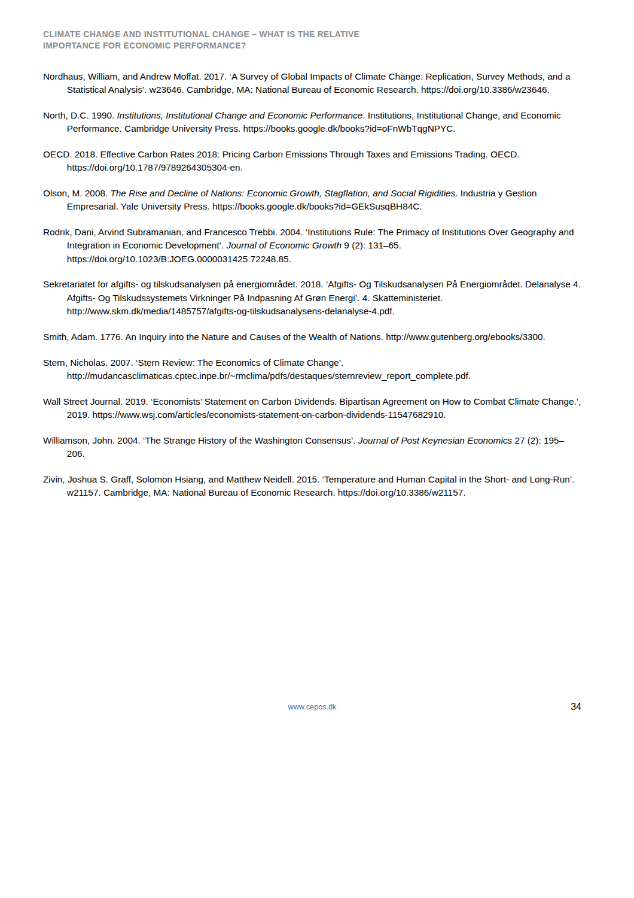Climate change and institutional change – what is the relative
importance for economic performance?
Nordhaus, William, and Andrew Moffat. 2017. ‘A Survey of Global Impacts of Climate Change: Replication, Survey Methods, and a Statistical Analysis’. w23646. Cambridge, MA: National Bureau of Economic Research. https://doi.org/10.3386/w23646.
North, D.C. 1990. Institutions, Institutional Change and Economic Performance. Institutions, Institutional Change, and Economic Performance. Cambridge University Press. https://books.google.dk/books?id=oFnWbTqgNPYC.
OECD. 2018. Effective Carbon Rates 2018: Pricing Carbon Emissions Through Taxes and Emissions Trading. OECD. https://doi.org/10.1787/9789264305304-en.
Olson, M. 2008. The Rise and Decline of Nations: Economic Growth, Stagflation, and Social Rigidities. Industria y Gestion Empresarial. Yale University Press. https://books.google.dk/books?id=GEkSusqBH84C.
Rodrik, Dani, Arvind Subramanian, and Francesco Trebbi. 2004. ‘Institutions Rule: The Primacy of Institutions Over Geography and Integration in Economic Development’. Journal of Economic Growth 9 (2): 131–65. https://doi.org/10.1023/B:JOEG.0000031425.72248.85.
Sekretariatet for afgifts- og tilskudsanalysen på energiområdet. 2018. ‘Afgifts- Og Tilskudsanalysen På Energiområdet. Delanalyse 4. Afgifts- Og Tilskudssystemets Virkninger På Indpasning Af Grøn Energi’. 4. Skatteministeriet. http://www.skm.dk/media/1485757/afgifts-og-tilskudsanalysens-delanalyse-4.pdf.
Smith, Adam. 1776. An Inquiry into the Nature and Causes of the Wealth of Nations. http://www.gutenberg.org/ebooks/3300.
Stern, Nicholas. 2007. ‘Stern Review: The Economics of Climate Change’. http://mudancasclimaticas.cptec.inpe.br/~rmclima/pdfs/destaques/sternreview_report_complete.pdf.
Wall Street Journal. 2019. ‘Economists’ Statement on Carbon Dividends. Bipartisan Agreement on How to Combat Climate Change.’, 2019. https://www.wsj.com/articles/economists-statement-on-carbon-dividends-11547682910.
Williamson, John. 2004. ‘The Strange History of the Washington Consensus’. Journal of Post Keynesian Economics 27 (2): 195–206.
Zivin, Joshua S. Graff, Solomon Hsiang, and Matthew Neidell. 2015. ‘Temperature and Human Capital in the Short- and Long-Run’. w21157. Cambridge, MA: National Bureau of Economic Research. https://doi.org/10.3386/w21157.
www.cepos.dk 34